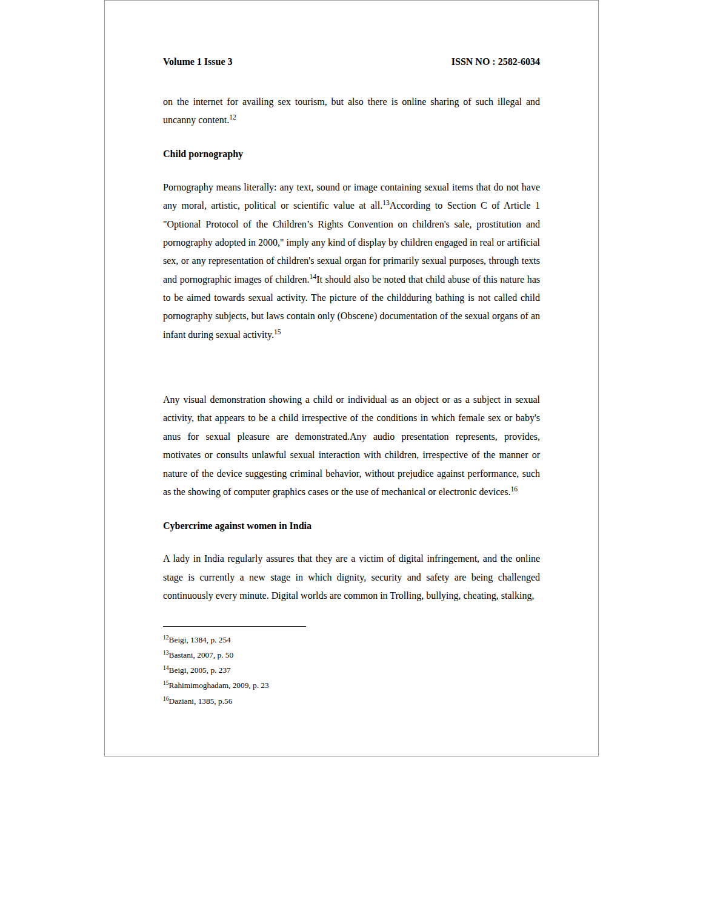Volume 1 Issue 3 ISSN NO : 2582-6034
on the internet for availing sex tourism, but also there is online sharing of such illegal and uncanny content.12
Child pornography
Pornography means literally: any text, sound or image containing sexual items that do not have any moral, artistic, political or scientific value at all.13According to Section C of Article 1 "Optional Protocol of the Children’s Rights Convention on children's sale, prostitution and pornography adopted in 2000," imply any kind of display by children engaged in real or artificial sex, or any representation of children's sexual organ for primarily sexual purposes, through texts and pornographic images of children.14It should also be noted that child abuse of this nature has to be aimed towards sexual activity. The picture of the childduring bathing is not called child pornography subjects, but laws contain only (Obscene) documentation of the sexual organs of an infant during sexual activity.15
Any visual demonstration showing a child or individual as an object or as a subject in sexual activity, that appears to be a child irrespective of the conditions in which female sex or baby's anus for sexual pleasure are demonstrated.Any audio presentation represents, provides, motivates or consults unlawful sexual interaction with children, irrespective of the manner or nature of the device suggesting criminal behavior, without prejudice against performance, such as the showing of computer graphics cases or the use of mechanical or electronic devices.16
Cybercrime against women in India
A lady in India regularly assures that they are a victim of digital infringement, and the online stage is currently a new stage in which dignity, security and safety are being challenged continuously every minute. Digital worlds are common in Trolling, bullying, cheating, stalking,
12Beigi, 1384, p. 254
13Bastani, 2007, p. 50
14Beigi, 2005, p. 237
15Rahimimoghadam, 2009, p. 23
16Daziani, 1385, p.56